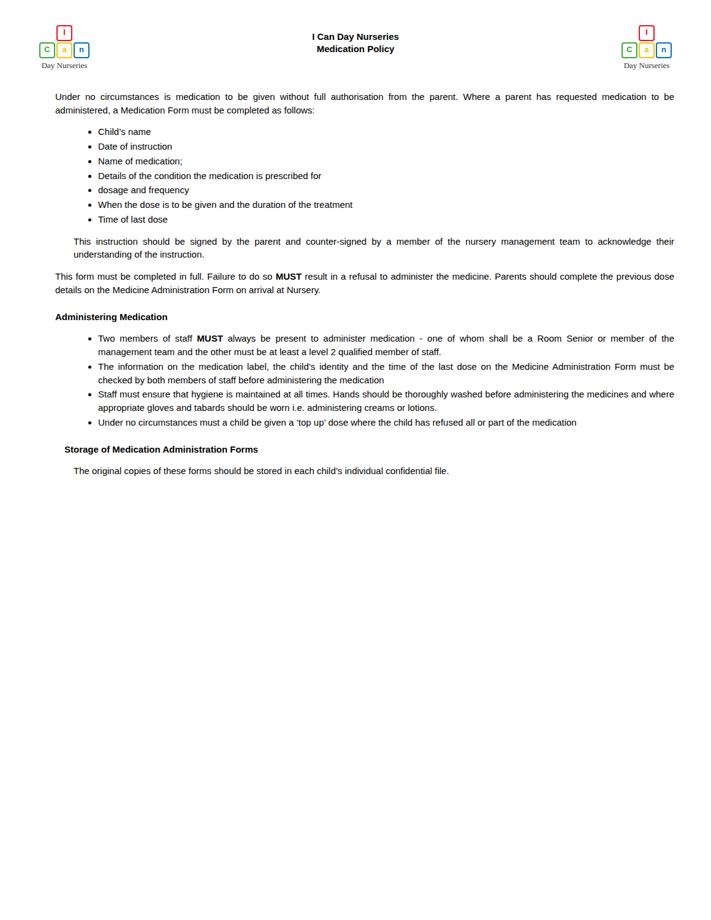I
C
a
n
Day Nurseries
I Can Day Nurseries
Medication Policy
I
C
a
n
Day Nurseries
Under no circumstances is medication to be given without full authorisation from the parent. Where a parent has requested medication to be administered, a Medication Form must be completed as follows:
Child’s name
Date of instruction
Name of medication;
Details of the condition the medication is prescribed for
dosage and frequency
When the dose is to be given and the duration of the treatment
Time of last dose
This instruction should be signed by the parent and counter-signed by a member of the nursery management team to acknowledge their understanding of the instruction.
This form must be completed in full. Failure to do so MUST result in a refusal to administer the medicine. Parents should complete the previous dose details on the Medicine Administration Form on arrival at Nursery.
Administering Medication
Two members of staff MUST always be present to administer medication - one of whom shall be a Room Senior or member of the management team and the other must be at least a level 2 qualified member of staff.
The information on the medication label, the child’s identity and the time of the last dose on the Medicine Administration Form must be checked by both members of staff before administering the medication
Staff must ensure that hygiene is maintained at all times. Hands should be thoroughly washed before administering the medicines and where appropriate gloves and tabards should be worn i.e. administering creams or lotions.
Under no circumstances must a child be given a ‘top up’ dose where the child has refused all or part of the medication
Storage of Medication Administration Forms
The original copies of these forms should be stored in each child’s individual confidential file.